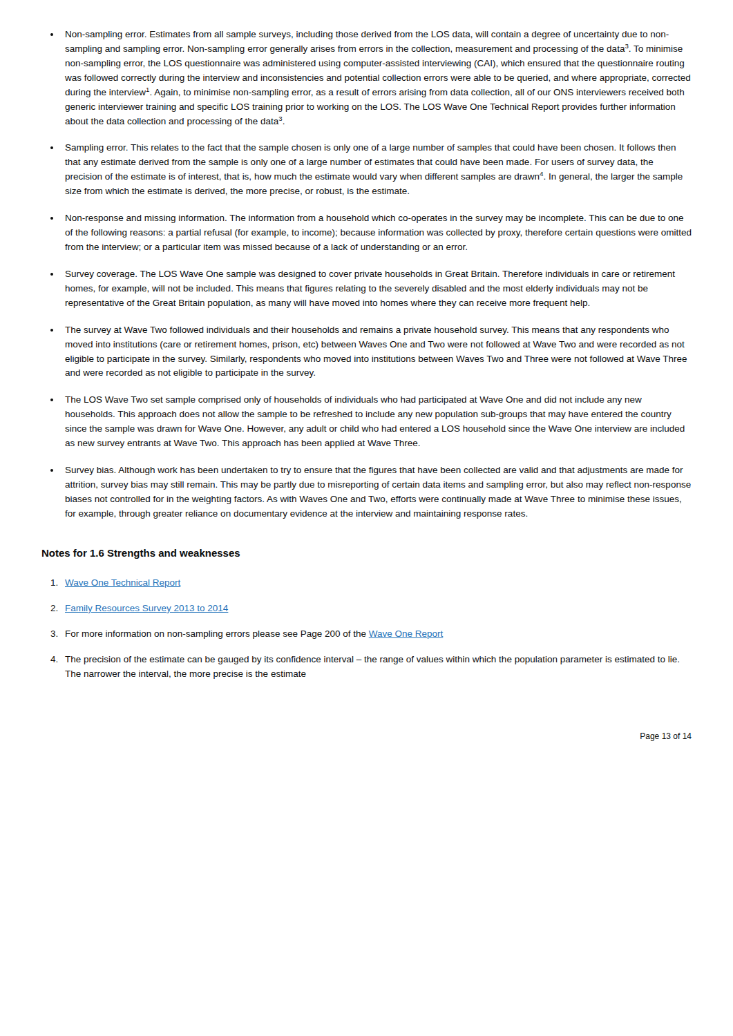Non-sampling error. Estimates from all sample surveys, including those derived from the LOS data, will contain a degree of uncertainty due to non-sampling and sampling error. Non-sampling error generally arises from errors in the collection, measurement and processing of the data3. To minimise non-sampling error, the LOS questionnaire was administered using computer-assisted interviewing (CAI), which ensured that the questionnaire routing was followed correctly during the interview and inconsistencies and potential collection errors were able to be queried, and where appropriate, corrected during the interview1. Again, to minimise non-sampling error, as a result of errors arising from data collection, all of our ONS interviewers received both generic interviewer training and specific LOS training prior to working on the LOS. The LOS Wave One Technical Report provides further information about the data collection and processing of the data3.
Sampling error. This relates to the fact that the sample chosen is only one of a large number of samples that could have been chosen. It follows then that any estimate derived from the sample is only one of a large number of estimates that could have been made. For users of survey data, the precision of the estimate is of interest, that is, how much the estimate would vary when different samples are drawn4. In general, the larger the sample size from which the estimate is derived, the more precise, or robust, is the estimate.
Non-response and missing information. The information from a household which co-operates in the survey may be incomplete. This can be due to one of the following reasons: a partial refusal (for example, to income); because information was collected by proxy, therefore certain questions were omitted from the interview; or a particular item was missed because of a lack of understanding or an error.
Survey coverage. The LOS Wave One sample was designed to cover private households in Great Britain. Therefore individuals in care or retirement homes, for example, will not be included. This means that figures relating to the severely disabled and the most elderly individuals may not be representative of the Great Britain population, as many will have moved into homes where they can receive more frequent help.
The survey at Wave Two followed individuals and their households and remains a private household survey. This means that any respondents who moved into institutions (care or retirement homes, prison, etc) between Waves One and Two were not followed at Wave Two and were recorded as not eligible to participate in the survey. Similarly, respondents who moved into institutions between Waves Two and Three were not followed at Wave Three and were recorded as not eligible to participate in the survey.
The LOS Wave Two set sample comprised only of households of individuals who had participated at Wave One and did not include any new households. This approach does not allow the sample to be refreshed to include any new population sub-groups that may have entered the country since the sample was drawn for Wave One. However, any adult or child who had entered a LOS household since the Wave One interview are included as new survey entrants at Wave Two. This approach has been applied at Wave Three.
Survey bias. Although work has been undertaken to try to ensure that the figures that have been collected are valid and that adjustments are made for attrition, survey bias may still remain. This may be partly due to misreporting of certain data items and sampling error, but also may reflect non-response biases not controlled for in the weighting factors. As with Waves One and Two, efforts were continually made at Wave Three to minimise these issues, for example, through greater reliance on documentary evidence at the interview and maintaining response rates.
Notes for 1.6 Strengths and weaknesses
Wave One Technical Report
Family Resources Survey 2013 to 2014
For more information on non-sampling errors please see Page 200 of the Wave One Report
The precision of the estimate can be gauged by its confidence interval – the range of values within which the population parameter is estimated to lie. The narrower the interval, the more precise is the estimate
Page 13 of 14